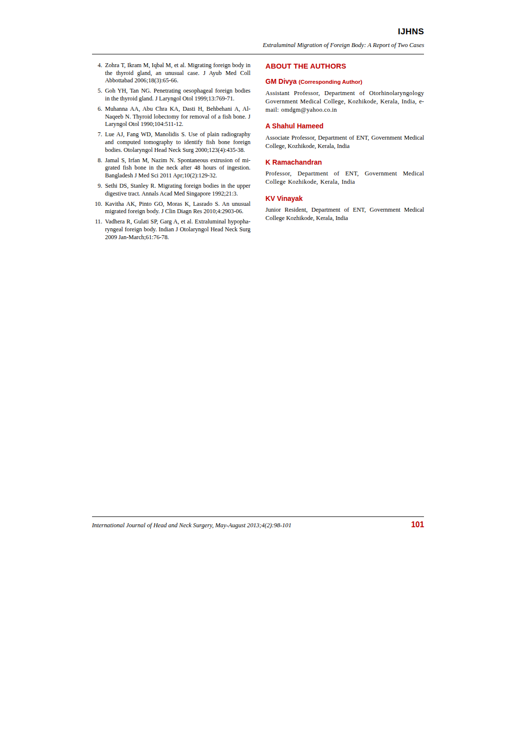IJHNS
Extraluminal Migration of Foreign Body: A Report of Two Cases
4. Zohra T, Ikram M, Iqbal M, et al. Migrating foreign body in the thyroid gland, an unusual case. J Ayub Med Coll Abbottabad 2006;18(3):65-66.
5. Goh YH, Tan NG. Penetrating oesophageal foreign bodies in the thyroid gland. J Laryngol Otol 1999;13:769-71.
6. Muhanna AA, Abu Chra KA, Dasti H, Behbehani A, Al-Naqeeb N. Thyroid lobectomy for removal of a fish bone. J Laryngol Otol 1990;104:511-12.
7. Lue AJ, Fang WD, Manolidis S. Use of plain radiography and computed tomography to identify fish bone foreign bodies. Otolaryngol Head Neck Surg 2000;123(4):435-38.
8. Jamal S, Irfan M, Nazim N. Spontaneous extrusion of migrated fish bone in the neck after 48 hours of ingestion. Bangladesh J Med Sci 2011 Apr;10(2):129-32.
9. Sethi DS, Stanley R. Migrating foreign bodies in the upper digestive tract. Annals Acad Med Singapore 1992;21:3.
10. Kavitha AK, Pinto GO, Moras K, Lasrado S. An unusual migrated foreign body. J Clin Diagn Res 2010;4:2903-06.
11. Vadhera R, Gulati SP, Garg A, et al. Extraluminal hypopharyngeal foreign body. Indian J Otolaryngol Head Neck Surg 2009 Jan-March;61:76-78.
ABOUT THE AUTHORS
GM Divya (Corresponding Author)
Assistant Professor, Department of Otorhinolaryngology Government Medical College, Kozhikode, Kerala, India, e-mail: omdgm@yahoo.co.in
A Shahul Hameed
Associate Professor, Department of ENT, Government Medical College, Kozhikode, Kerala, India
K Ramachandran
Professor, Department of ENT, Government Medical College Kozhikode, Kerala, India
KV Vinayak
Junior Resident, Department of ENT, Government Medical College Kozhikode, Kerala, India
International Journal of Head and Neck Surgery, May-August 2013;4(2):98-101
101